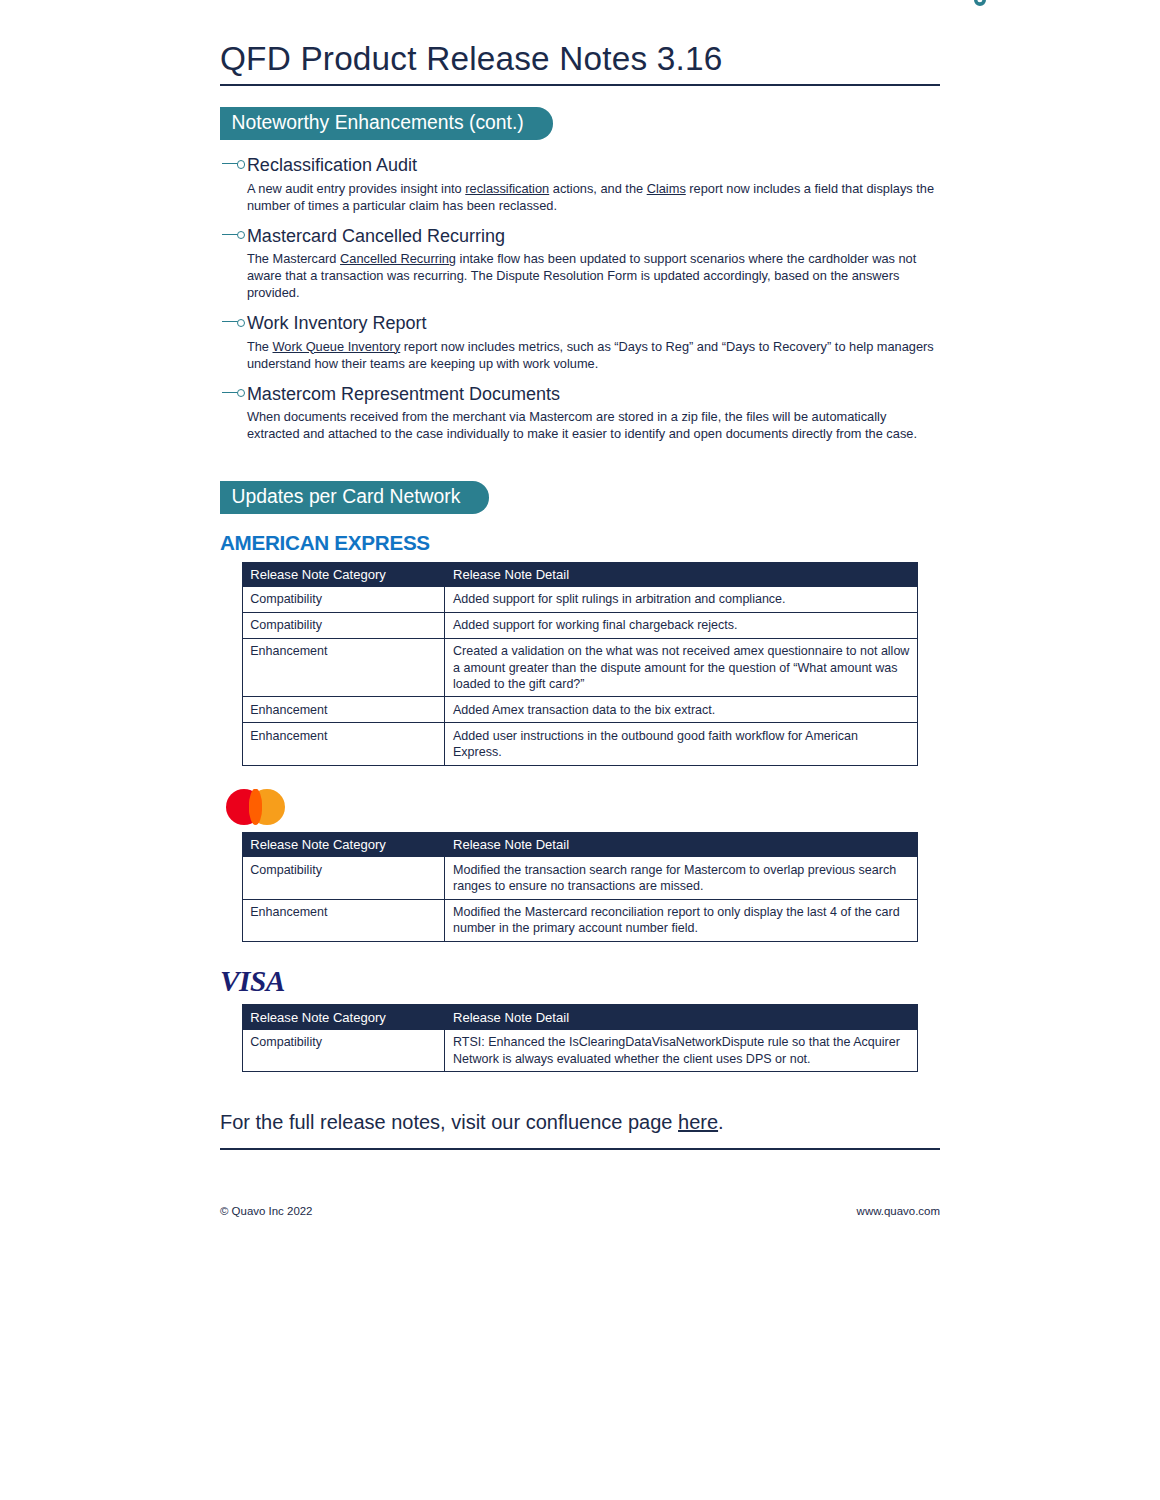QFD Product Release Notes 3.16
Noteworthy Enhancements (cont.)
Reclassification Audit
A new audit entry provides insight into reclassification actions, and the Claims report now includes a field that displays the number of times a particular claim has been reclassed.
Mastercard Cancelled Recurring
The Mastercard Cancelled Recurring intake flow has been updated to support scenarios where the cardholder was not aware that a transaction was recurring. The Dispute Resolution Form is updated accordingly, based on the answers provided.
Work Inventory Report
The Work Queue Inventory report now includes metrics, such as “Days to Reg” and “Days to Recovery” to help managers understand how their teams are keeping up with work volume.
Mastercom Representment Documents
When documents received from the merchant via Mastercom are stored in a zip file, the files will be automatically extracted and attached to the case individually to make it easier to identify and open documents directly from the case.
Updates per Card Network
American Express
| Release Note Category | Release Note Detail |
| --- | --- |
| Compatibility | Added support for split rulings in arbitration and compliance. |
| Compatibility | Added support for working final chargeback rejects. |
| Enhancement | Created a validation on the what was not received amex questionnaire to not allow a amount greater than the dispute amount for the question of “What amount was loaded to the gift card?” |
| Enhancement | Added Amex transaction data to the bix extract. |
| Enhancement | Added user instructions in the outbound good faith workflow for American Express. |
| Release Note Category | Release Note Detail |
| --- | --- |
| Compatibility | Modified the transaction search range for Mastercom to overlap previous search ranges to ensure no transactions are missed. |
| Enhancement | Modified the Mastercard reconciliation report to only display the last 4 of the card number in the primary account number field. |
VISA
| Release Note Category | Release Note Detail |
| --- | --- |
| Compatibility | RTSI: Enhanced the IsClearingDataVisaNetworkDispute rule so that the Acquirer Network is always evaluated whether the client uses DPS or not. |
For the full release notes, visit our confluence page here.
© Quavo Inc 2022
www.quavo.com